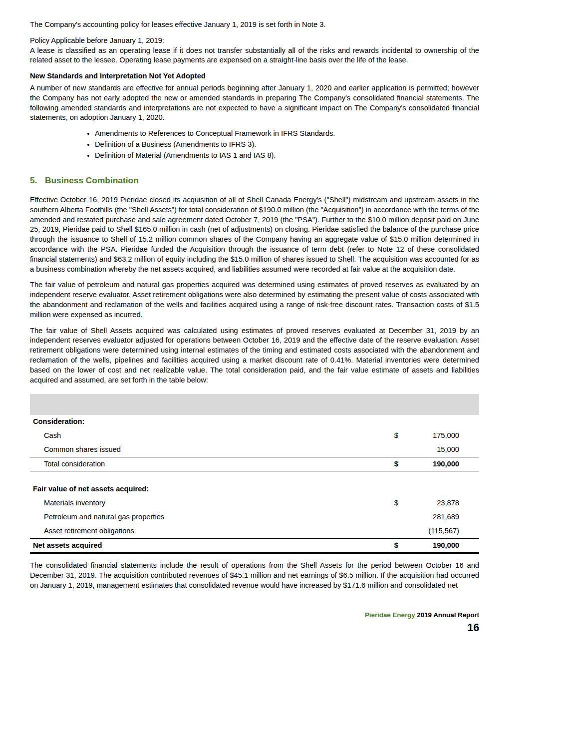The Company's accounting policy for leases effective January 1, 2019 is set forth in Note 3.
Policy Applicable before January 1, 2019:
A lease is classified as an operating lease if it does not transfer substantially all of the risks and rewards incidental to ownership of the related asset to the lessee. Operating lease payments are expensed on a straight-line basis over the life of the lease.
New Standards and Interpretation Not Yet Adopted
A number of new standards are effective for annual periods beginning after January 1, 2020 and earlier application is permitted; however the Company has not early adopted the new or amended standards in preparing The Company's consolidated financial statements. The following amended standards and interpretations are not expected to have a significant impact on The Company's consolidated financial statements, on adoption January 1, 2020.
Amendments to References to Conceptual Framework in IFRS Standards.
Definition of a Business (Amendments to IFRS 3).
Definition of Material (Amendments to IAS 1 and IAS 8).
5. Business Combination
Effective October 16, 2019 Pieridae closed its acquisition of all of Shell Canada Energy's ("Shell") midstream and upstream assets in the southern Alberta Foothills (the "Shell Assets") for total consideration of $190.0 million (the "Acquisition") in accordance with the terms of the amended and restated purchase and sale agreement dated October 7, 2019 (the "PSA"). Further to the $10.0 million deposit paid on June 25, 2019, Pieridae paid to Shell $165.0 million in cash (net of adjustments) on closing. Pieridae satisfied the balance of the purchase price through the issuance to Shell of 15.2 million common shares of the Company having an aggregate value of $15.0 million determined in accordance with the PSA. Pieridae funded the Acquisition through the issuance of term debt (refer to Note 12 of these consolidated financial statements) and $63.2 million of equity including the $15.0 million of shares issued to Shell. The acquisition was accounted for as a business combination whereby the net assets acquired, and liabilities assumed were recorded at fair value at the acquisition date.
The fair value of petroleum and natural gas properties acquired was determined using estimates of proved reserves as evaluated by an independent reserve evaluator. Asset retirement obligations were also determined by estimating the present value of costs associated with the abandonment and reclamation of the wells and facilities acquired using a range of risk-free discount rates. Transaction costs of $1.5 million were expensed as incurred.
The fair value of Shell Assets acquired was calculated using estimates of proved reserves evaluated at December 31, 2019 by an independent reserves evaluator adjusted for operations between October 16, 2019 and the effective date of the reserve evaluation. Asset retirement obligations were determined using internal estimates of the timing and estimated costs associated with the abandonment and reclamation of the wells, pipelines and facilities acquired using a market discount rate of 0.41%. Material inventories were determined based on the lower of cost and net realizable value. The total consideration paid, and the fair value estimate of assets and liabilities acquired and assumed, are set forth in the table below:
| Consideration: | | |
| Cash | $ | 175,000 |
| Common shares issued | | 15,000 |
| Total consideration | $ | 190,000 |
| Fair value of net assets acquired: | | |
| Materials inventory | $ | 23,878 |
| Petroleum and natural gas properties | | 281,689 |
| Asset retirement obligations | | (115,567) |
| Net assets acquired | $ | 190,000 |
The consolidated financial statements include the result of operations from the Shell Assets for the period between October 16 and December 31, 2019. The acquisition contributed revenues of $45.1 million and net earnings of $6.5 million. If the acquisition had occurred on January 1, 2019, management estimates that consolidated revenue would have increased by $171.6 million and consolidated net
Pieridae Energy 2019 Annual Report
16